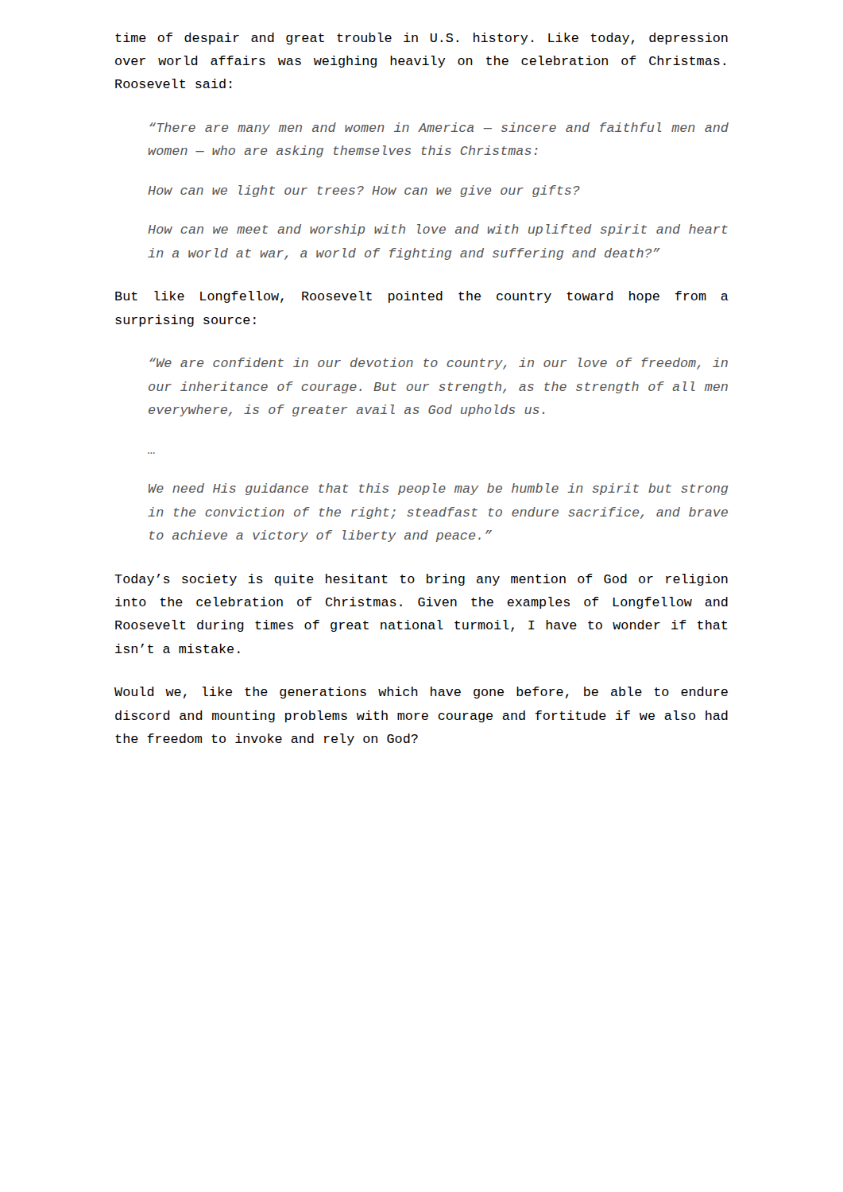time of despair and great trouble in U.S. history. Like today, depression over world affairs was weighing heavily on the celebration of Christmas. Roosevelt said:
“There are many men and women in America — sincere and faithful men and women — who are asking themselves this Christmas:
How can we light our trees? How can we give our gifts?
How can we meet and worship with love and with uplifted spirit and heart in a world at war, a world of fighting and suffering and death?”
But like Longfellow, Roosevelt pointed the country toward hope from a surprising source:
“We are confident in our devotion to country, in our love of freedom, in our inheritance of courage. But our strength, as the strength of all men everywhere, is of greater avail as God upholds us.
…
We need His guidance that this people may be humble in spirit but strong in the conviction of the right; steadfast to endure sacrifice, and brave to achieve a victory of liberty and peace.”
Today’s society is quite hesitant to bring any mention of God or religion into the celebration of Christmas. Given the examples of Longfellow and Roosevelt during times of great national turmoil, I have to wonder if that isn’t a mistake.
Would we, like the generations which have gone before, be able to endure discord and mounting problems with more courage and fortitude if we also had the freedom to invoke and rely on God?